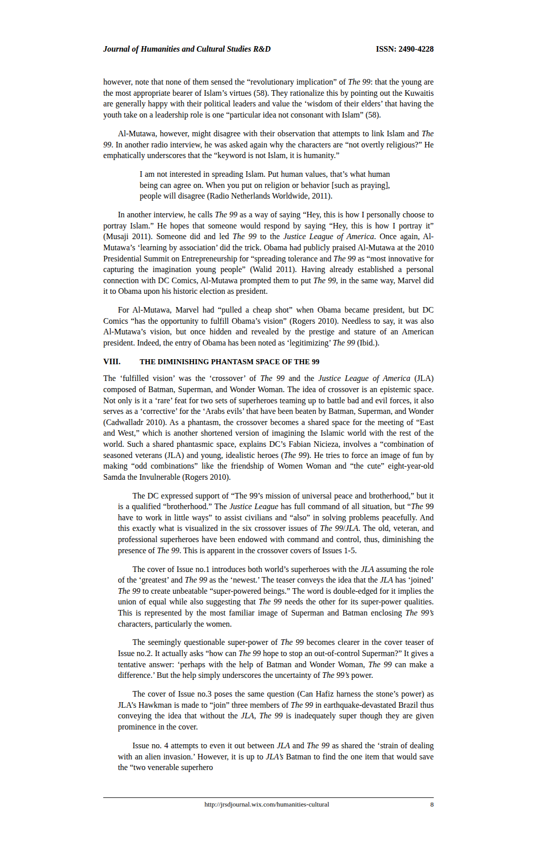Journal of Humanities and Cultural Studies R&D ISSN: 2490-4228
however, note that none of them sensed the “revolutionary implication” of The 99: that the young are the most appropriate bearer of Islam’s virtues (58). They rationalize this by pointing out the Kuwaitis are generally happy with their political leaders and value the ‘wisdom of their elders’ that having the youth take on a leadership role is one “particular idea not consonant with Islam” (58).
Al-Mutawa, however, might disagree with their observation that attempts to link Islam and The 99. In another radio interview, he was asked again why the characters are “not overtly religious?” He emphatically underscores that the “keyword is not Islam, it is humanity.”
I am not interested in spreading Islam. Put human values, that’s what human being can agree on. When you put on religion or behavior [such as praying], people will disagree (Radio Netherlands Worldwide, 2011).
In another interview, he calls The 99 as a way of saying “Hey, this is how I personally choose to portray Islam.” He hopes that someone would respond by saying “Hey, this is how I portray it” (Musaji 2011). Someone did and led The 99 to the Justice League of America. Once again, Al-Mutawa’s ‘learning by association’ did the trick. Obama had publicly praised Al-Mutawa at the 2010 Presidential Summit on Entrepreneurship for “spreading tolerance and The 99 as “most innovative for capturing the imagination young people” (Walid 2011). Having already established a personal connection with DC Comics, Al-Mutawa prompted them to put The 99, in the same way, Marvel did it to Obama upon his historic election as president.
For Al-Mutawa, Marvel had “pulled a cheap shot” when Obama became president, but DC Comics “has the opportunity to fulfill Obama’s vision” (Rogers 2010). Needless to say, it was also Al-Mutawa’s vision, but once hidden and revealed by the prestige and stature of an American president. Indeed, the entry of Obama has been noted as ‘legitimizing’ The 99 (Ibid.).
VIII. The diminishing phantasm space of The 99
The ‘fulfilled vision’ was the ‘crossover’ of The 99 and the Justice League of America (JLA) composed of Batman, Superman, and Wonder Woman. The idea of crossover is an epistemic space. Not only is it a ‘rare’ feat for two sets of superheroes teaming up to battle bad and evil forces, it also serves as a ‘corrective’ for the ‘Arabs evils’ that have been beaten by Batman, Superman, and Wonder (Cadwalladr 2010). As a phantasm, the crossover becomes a shared space for the meeting of “East and West,” which is another shortened version of imagining the Islamic world with the rest of the world. Such a shared phantasmic space, explains DC’s Fabian Nicieza, involves a “combination of seasoned veterans (JLA) and young, idealistic heroes (The 99). He tries to force an image of fun by making “odd combinations” like the friendship of Women Woman and “the cute” eight-year-old Samda the Invulnerable (Rogers 2010).
The DC expressed support of “The 99’s mission of universal peace and brotherhood,” but it is a qualified “brotherhood.” The Justice League has full command of all situation, but “The 99 have to work in little ways” to assist civilians and “also” in solving problems peacefully. And this exactly what is visualized in the six crossover issues of The 99/JLA. The old, veteran, and professional superheroes have been endowed with command and control, thus, diminishing the presence of The 99. This is apparent in the crossover covers of Issues 1-5.
The cover of Issue no.1 introduces both world’s superheroes with the JLA assuming the role of the ‘greatest’ and The 99 as the ‘newest.’ The teaser conveys the idea that the JLA has ‘joined’ The 99 to create unbeatable “super-powered beings.” The word is double-edged for it implies the union of equal while also suggesting that The 99 needs the other for its super-power qualities. This is represented by the most familiar image of Superman and Batman enclosing The 99’s characters, particularly the women.
The seemingly questionable super-power of The 99 becomes clearer in the cover teaser of Issue no.2. It actually asks “how can The 99 hope to stop an out-of-control Superman?” It gives a tentative answer: ‘perhaps with the help of Batman and Wonder Woman, The 99 can make a difference.’ But the help simply underscores the uncertainty of The 99’s power.
The cover of Issue no.3 poses the same question (Can Hafiz harness the stone’s power) as JLA’s Hawkman is made to “join” three members of The 99 in earthquake-devastated Brazil thus conveying the idea that without the JLA, The 99 is inadequately super though they are given prominence in the cover.
Issue no. 4 attempts to even it out between JLA and The 99 as shared the ‘strain of dealing with an alien invasion.’ However, it is up to JLA’s Batman to find the one item that would save the “two venerable superhero
http://jrsdjournal.wix.com/humanities-cultural 8